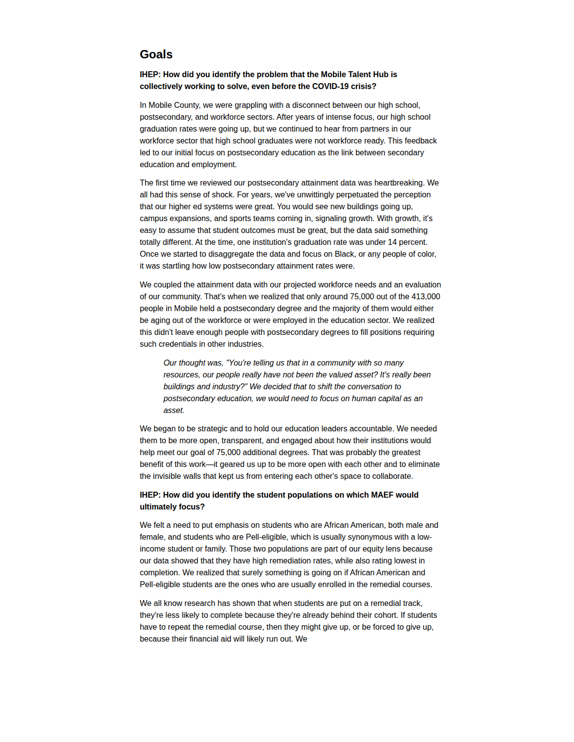Goals
IHEP: How did you identify the problem that the Mobile Talent Hub is collectively working to solve, even before the COVID-19 crisis?
In Mobile County, we were grappling with a disconnect between our high school, postsecondary, and workforce sectors. After years of intense focus, our high school graduation rates were going up, but we continued to hear from partners in our workforce sector that high school graduates were not workforce ready. This feedback led to our initial focus on postsecondary education as the link between secondary education and employment.
The first time we reviewed our postsecondary attainment data was heartbreaking. We all had this sense of shock. For years, we've unwittingly perpetuated the perception that our higher ed systems were great. You would see new buildings going up, campus expansions, and sports teams coming in, signaling growth. With growth, it's easy to assume that student outcomes must be great, but the data said something totally different. At the time, one institution's graduation rate was under 14 percent. Once we started to disaggregate the data and focus on Black, or any people of color, it was startling how low postsecondary attainment rates were.
We coupled the attainment data with our projected workforce needs and an evaluation of our community. That's when we realized that only around 75,000 out of the 413,000 people in Mobile held a postsecondary degree and the majority of them would either be aging out of the workforce or were employed in the education sector. We realized this didn't leave enough people with postsecondary degrees to fill positions requiring such credentials in other industries.
Our thought was, "You're telling us that in a community with so many resources, our people really have not been the valued asset? It's really been buildings and industry?" We decided that to shift the conversation to postsecondary education, we would need to focus on human capital as an asset.
We began to be strategic and to hold our education leaders accountable. We needed them to be more open, transparent, and engaged about how their institutions would help meet our goal of 75,000 additional degrees. That was probably the greatest benefit of this work—it geared us up to be more open with each other and to eliminate the invisible walls that kept us from entering each other's space to collaborate.
IHEP: How did you identify the student populations on which MAEF would ultimately focus?
We felt a need to put emphasis on students who are African American, both male and female, and students who are Pell-eligible, which is usually synonymous with a low-income student or family. Those two populations are part of our equity lens because our data showed that they have high remediation rates, while also rating lowest in completion. We realized that surely something is going on if African American and Pell-eligible students are the ones who are usually enrolled in the remedial courses.
We all know research has shown that when students are put on a remedial track, they're less likely to complete because they're already behind their cohort. If students have to repeat the remedial course, then they might give up, or be forced to give up, because their financial aid will likely run out. We